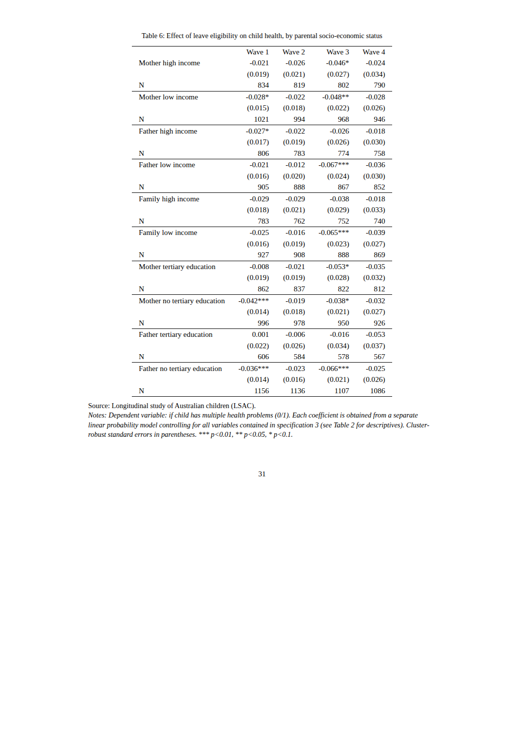Table 6: Effect of leave eligibility on child health, by parental socio-economic status
| | Wave 1 | Wave 2 | Wave 3 | Wave 4 |
| --- | --- | --- | --- | --- |
| Mother high income | -0.021 | -0.026 | -0.046* | -0.024 |
| | (0.019) | (0.021) | (0.027) | (0.034) |
| N | 834 | 819 | 802 | 790 |
| Mother low income | -0.028* | -0.022 | -0.048** | -0.028 |
| | (0.015) | (0.018) | (0.022) | (0.026) |
| N | 1021 | 994 | 968 | 946 |
| Father high income | -0.027* | -0.022 | -0.026 | -0.018 |
| | (0.017) | (0.019) | (0.026) | (0.030) |
| N | 806 | 783 | 774 | 758 |
| Father low income | -0.021 | -0.012 | -0.067*** | -0.036 |
| | (0.016) | (0.020) | (0.024) | (0.030) |
| N | 905 | 888 | 867 | 852 |
| Family high income | -0.029 | -0.029 | -0.038 | -0.018 |
| | (0.018) | (0.021) | (0.029) | (0.033) |
| N | 783 | 762 | 752 | 740 |
| Family low income | -0.025 | -0.016 | -0.065*** | -0.039 |
| | (0.016) | (0.019) | (0.023) | (0.027) |
| N | 927 | 908 | 888 | 869 |
| Mother tertiary education | -0.008 | -0.021 | -0.053* | -0.035 |
| | (0.019) | (0.019) | (0.028) | (0.032) |
| N | 862 | 837 | 822 | 812 |
| Mother no tertiary education | -0.042*** | -0.019 | -0.038* | -0.032 |
| | (0.014) | (0.018) | (0.021) | (0.027) |
| N | 996 | 978 | 950 | 926 |
| Father tertiary education | 0.001 | -0.006 | -0.016 | -0.053 |
| | (0.022) | (0.026) | (0.034) | (0.037) |
| N | 606 | 584 | 578 | 567 |
| Father no tertiary education | -0.036*** | -0.023 | -0.066*** | -0.025 |
| | (0.014) | (0.016) | (0.021) | (0.026) |
| N | 1156 | 1136 | 1107 | 1086 |
Source: Longitudinal study of Australian children (LSAC).
Notes: Dependent variable: if child has multiple health problems (0/1). Each coefficient is obtained from a separate linear probability model controlling for all variables contained in specification 3 (see Table 2 for descriptives). Cluster-robust standard errors in parentheses. *** p<0.01, ** p<0.05, * p<0.1.
31